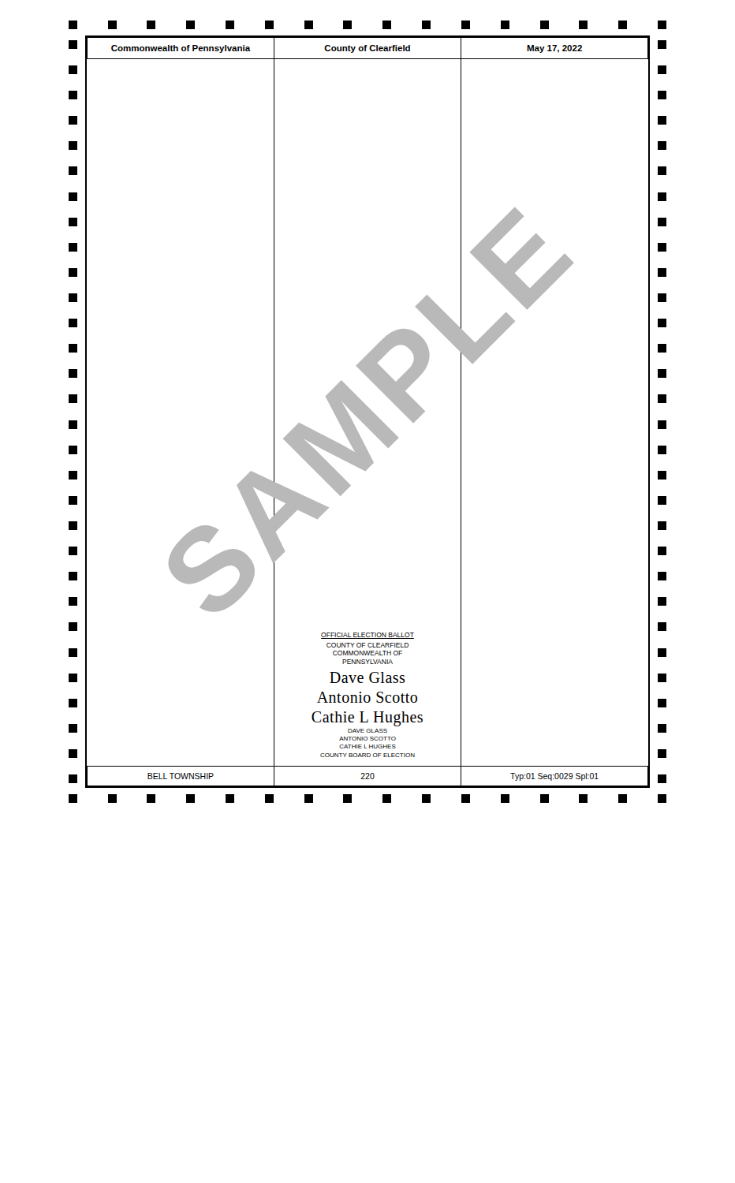SAMPLE
| Commonwealth of Pennsylvania | County of Clearfield | May 17, 2022 |
OFFICIAL ELECTION BALLOT
COUNTY OF CLEARFIELD
COMMONWEALTH OF
PENNSYLVANIA
Dave Glass
Antonio Scotto
Cathie L Hughes
DAVE GLASS
ANTONIO SCOTTO
CATHIE L HUGHES
COUNTY BOARD OF ELECTION
| BELL TOWNSHIP | 220 | Typ:01 Seq:0029 Spl:01 |